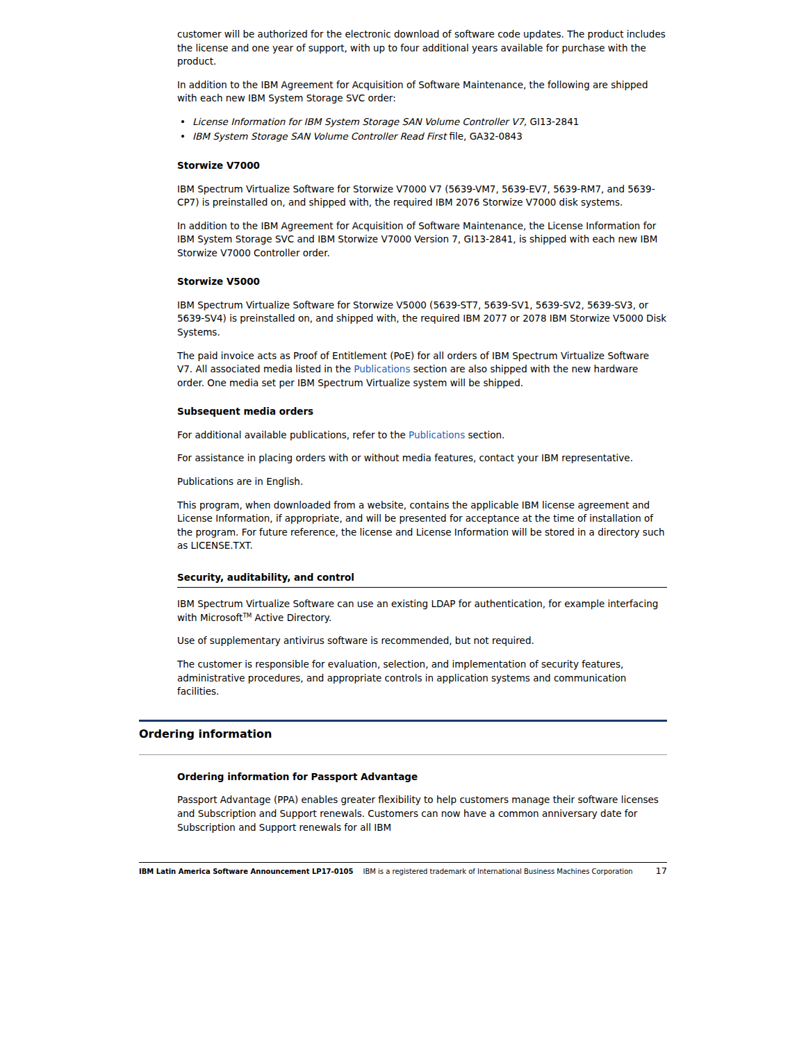customer will be authorized for the electronic download of software code updates. The product includes the license and one year of support, with up to four additional years available for purchase with the product.
In addition to the IBM Agreement for Acquisition of Software Maintenance, the following are shipped with each new IBM System Storage SVC order:
License Information for IBM System Storage SAN Volume Controller V7, GI13-2841
IBM System Storage SAN Volume Controller Read First file, GA32-0843
Storwize V7000
IBM Spectrum Virtualize Software for Storwize V7000 V7 (5639-VM7, 5639-EV7, 5639-RM7, and 5639-CP7) is preinstalled on, and shipped with, the required IBM 2076 Storwize V7000 disk systems.
In addition to the IBM Agreement for Acquisition of Software Maintenance, the License Information for IBM System Storage SVC and IBM Storwize V7000 Version 7, GI13-2841, is shipped with each new IBM Storwize V7000 Controller order.
Storwize V5000
IBM Spectrum Virtualize Software for Storwize V5000 (5639-ST7, 5639-SV1, 5639-SV2, 5639-SV3, or 5639-SV4) is preinstalled on, and shipped with, the required IBM 2077 or 2078 IBM Storwize V5000 Disk Systems.
The paid invoice acts as Proof of Entitlement (PoE) for all orders of IBM Spectrum Virtualize Software V7. All associated media listed in the Publications section are also shipped with the new hardware order. One media set per IBM Spectrum Virtualize system will be shipped.
Subsequent media orders
For additional available publications, refer to the Publications section.
For assistance in placing orders with or without media features, contact your IBM representative.
Publications are in English.
This program, when downloaded from a website, contains the applicable IBM license agreement and License Information, if appropriate, and will be presented for acceptance at the time of installation of the program. For future reference, the license and License Information will be stored in a directory such as LICENSE.TXT.
Security, auditability, and control
IBM Spectrum Virtualize Software can use an existing LDAP for authentication, for example interfacing with MicrosoftTM Active Directory.
Use of supplementary antivirus software is recommended, but not required.
The customer is responsible for evaluation, selection, and implementation of security features, administrative procedures, and appropriate controls in application systems and communication facilities.
Ordering information
Ordering information for Passport Advantage
Passport Advantage (PPA) enables greater flexibility to help customers manage their software licenses and Subscription and Support renewals. Customers can now have a common anniversary date for Subscription and Support renewals for all IBM
IBM Latin America Software Announcement LP17-0105 IBM is a registered trademark of International Business Machines Corporation
17